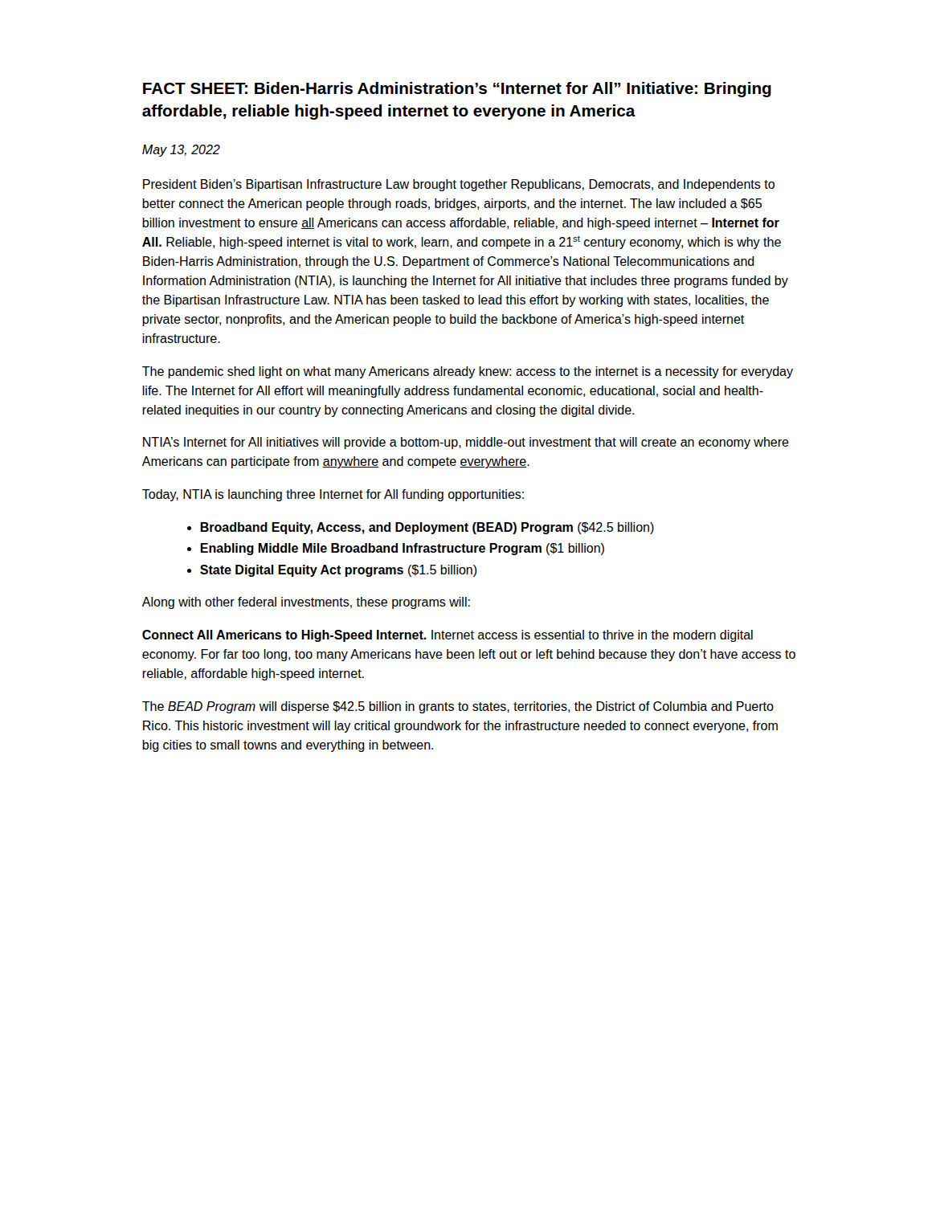FACT SHEET: Biden-Harris Administration’s “Internet for All” Initiative: Bringing affordable, reliable high-speed internet to everyone in America
May 13, 2022
President Biden’s Bipartisan Infrastructure Law brought together Republicans, Democrats, and Independents to better connect the American people through roads, bridges, airports, and the internet. The law included a $65 billion investment to ensure all Americans can access affordable, reliable, and high-speed internet – Internet for All. Reliable, high-speed internet is vital to work, learn, and compete in a 21st century economy, which is why the Biden-Harris Administration, through the U.S. Department of Commerce’s National Telecommunications and Information Administration (NTIA), is launching the Internet for All initiative that includes three programs funded by the Bipartisan Infrastructure Law. NTIA has been tasked to lead this effort by working with states, localities, the private sector, nonprofits, and the American people to build the backbone of America’s high-speed internet infrastructure.
The pandemic shed light on what many Americans already knew: access to the internet is a necessity for everyday life. The Internet for All effort will meaningfully address fundamental economic, educational, social and health-related inequities in our country by connecting Americans and closing the digital divide.
NTIA’s Internet for All initiatives will provide a bottom-up, middle-out investment that will create an economy where Americans can participate from anywhere and compete everywhere.
Today, NTIA is launching three Internet for All funding opportunities:
Broadband Equity, Access, and Deployment (BEAD) Program ($42.5 billion)
Enabling Middle Mile Broadband Infrastructure Program ($1 billion)
State Digital Equity Act programs ($1.5 billion)
Along with other federal investments, these programs will:
Connect All Americans to High-Speed Internet. Internet access is essential to thrive in the modern digital economy. For far too long, too many Americans have been left out or left behind because they don’t have access to reliable, affordable high-speed internet.
The BEAD Program will disperse $42.5 billion in grants to states, territories, the District of Columbia and Puerto Rico. This historic investment will lay critical groundwork for the infrastructure needed to connect everyone, from big cities to small towns and everything in between.